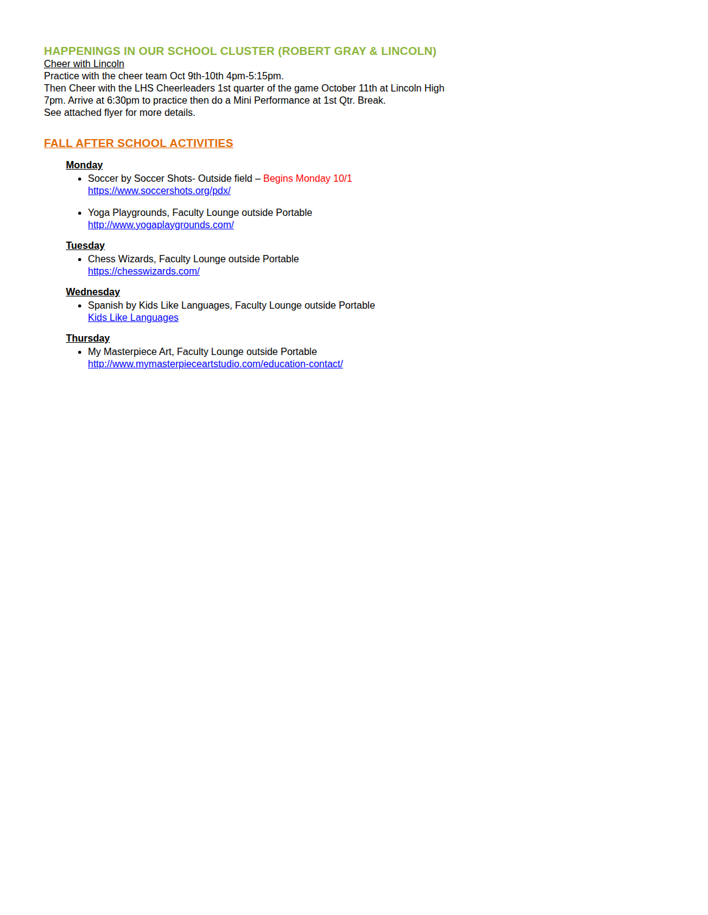HAPPENINGS IN OUR SCHOOL CLUSTER (ROBERT GRAY & LINCOLN)
Cheer with Lincoln
Practice with the cheer team Oct 9th-10th 4pm-5:15pm.
Then Cheer with the LHS Cheerleaders 1st quarter of the game October 11th at Lincoln High 7pm. Arrive at 6:30pm to practice then do a Mini Performance at 1st Qtr. Break.
See attached flyer for more details.
FALL AFTER SCHOOL ACTIVITIES
Monday
Soccer by Soccer Shots- Outside field – Begins Monday 10/1
https://www.soccershots.org/pdx/
Yoga Playgrounds, Faculty Lounge outside Portable
http://www.yogaplaygrounds.com/
Tuesday
Chess Wizards, Faculty Lounge outside Portable
https://chesswizards.com/
Wednesday
Spanish by Kids Like Languages, Faculty Lounge outside Portable
Kids Like Languages
Thursday
My Masterpiece Art, Faculty Lounge outside Portable
http://www.mymasterpieceartstudio.com/education-contact/